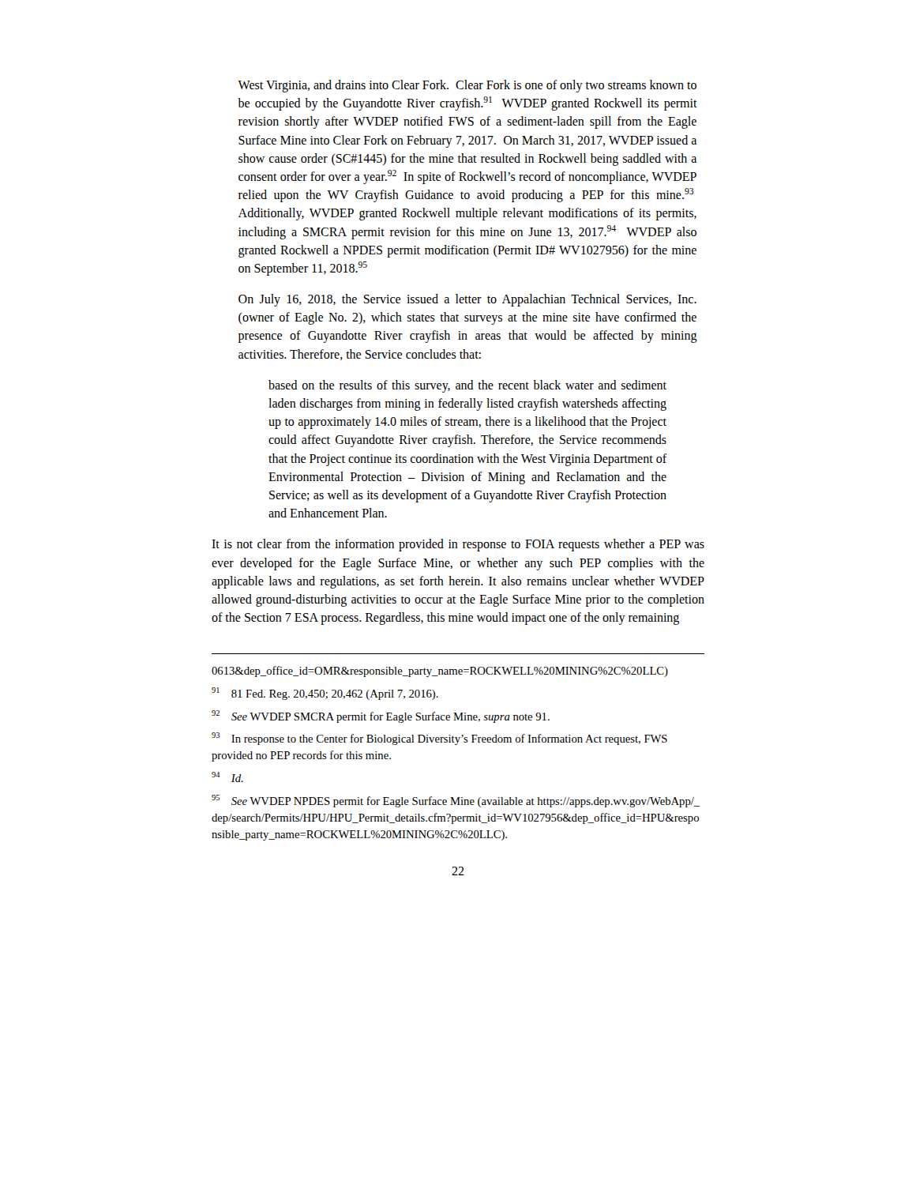West Virginia, and drains into Clear Fork. Clear Fork is one of only two streams known to be occupied by the Guyandotte River crayfish.91 WVDEP granted Rockwell its permit revision shortly after WVDEP notified FWS of a sediment-laden spill from the Eagle Surface Mine into Clear Fork on February 7, 2017. On March 31, 2017, WVDEP issued a show cause order (SC#1445) for the mine that resulted in Rockwell being saddled with a consent order for over a year.92 In spite of Rockwell’s record of noncompliance, WVDEP relied upon the WV Crayfish Guidance to avoid producing a PEP for this mine.93 Additionally, WVDEP granted Rockwell multiple relevant modifications of its permits, including a SMCRA permit revision for this mine on June 13, 2017.94 WVDEP also granted Rockwell a NPDES permit modification (Permit ID# WV1027956) for the mine on September 11, 2018.95
On July 16, 2018, the Service issued a letter to Appalachian Technical Services, Inc. (owner of Eagle No. 2), which states that surveys at the mine site have confirmed the presence of Guyandotte River crayfish in areas that would be affected by mining activities. Therefore, the Service concludes that:
based on the results of this survey, and the recent black water and sediment laden discharges from mining in federally listed crayfish watersheds affecting up to approximately 14.0 miles of stream, there is a likelihood that the Project could affect Guyandotte River crayfish. Therefore, the Service recommends that the Project continue its coordination with the West Virginia Department of Environmental Protection – Division of Mining and Reclamation and the Service; as well as its development of a Guyandotte River Crayfish Protection and Enhancement Plan.
It is not clear from the information provided in response to FOIA requests whether a PEP was ever developed for the Eagle Surface Mine, or whether any such PEP complies with the applicable laws and regulations, as set forth herein. It also remains unclear whether WVDEP allowed ground-disturbing activities to occur at the Eagle Surface Mine prior to the completion of the Section 7 ESA process. Regardless, this mine would impact one of the only remaining
0613&dep_office_id=OMR&responsible_party_name=ROCKWELL%20MINING%2C%20LLC)
91 81 Fed. Reg. 20,450; 20,462 (April 7, 2016).
92 See WVDEP SMCRA permit for Eagle Surface Mine, supra note 91.
93 In response to the Center for Biological Diversity’s Freedom of Information Act request, FWS provided no PEP records for this mine.
94 Id.
95 See WVDEP NPDES permit for Eagle Surface Mine (available at https://apps.dep.wv.gov/WebApp/_dep/search/Permits/HPU/HPU_Permit_details.cfm?permit_id=WV1027956&dep_office_id=HPU&responsible_party_name=ROCKWELL%20MINING%2C%20LLC).
22